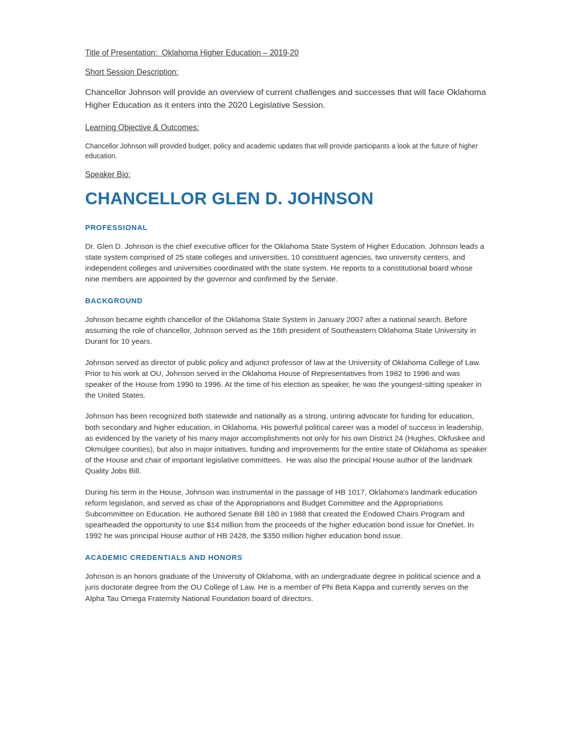Title of Presentation: Oklahoma Higher Education – 2019-20
Short Session Description:
Chancellor Johnson will provide an overview of current challenges and successes that will face Oklahoma Higher Education as it enters into the 2020 Legislative Session.
Learning Objective & Outcomes:
Chancellor Johnson will provided budget, policy and academic updates that will provide participants a look at the future of higher education.
Speaker Bio:
CHANCELLOR GLEN D. JOHNSON
PROFESSIONAL
Dr. Glen D. Johnson is the chief executive officer for the Oklahoma State System of Higher Education. Johnson leads a state system comprised of 25 state colleges and universities, 10 constituent agencies, two university centers, and independent colleges and universities coordinated with the state system. He reports to a constitutional board whose nine members are appointed by the governor and confirmed by the Senate.
BACKGROUND
Johnson became eighth chancellor of the Oklahoma State System in January 2007 after a national search. Before assuming the role of chancellor, Johnson served as the 16th president of Southeastern Oklahoma State University in Durant for 10 years.
Johnson served as director of public policy and adjunct professor of law at the University of Oklahoma College of Law. Prior to his work at OU, Johnson served in the Oklahoma House of Representatives from 1982 to 1996 and was speaker of the House from 1990 to 1996. At the time of his election as speaker, he was the youngest-sitting speaker in the United States.
Johnson has been recognized both statewide and nationally as a strong, untiring advocate for funding for education, both secondary and higher education, in Oklahoma. His powerful political career was a model of success in leadership, as evidenced by the variety of his many major accomplishments not only for his own District 24 (Hughes, Okfuskee and Okmulgee counties), but also in major initiatives, funding and improvements for the entire state of Oklahoma as speaker of the House and chair of important legislative committees. He was also the principal House author of the landmark Quality Jobs Bill.
During his term in the House, Johnson was instrumental in the passage of HB 1017, Oklahoma's landmark education reform legislation, and served as chair of the Appropriations and Budget Committee and the Appropriations Subcommittee on Education. He authored Senate Bill 180 in 1988 that created the Endowed Chairs Program and spearheaded the opportunity to use $14 million from the proceeds of the higher education bond issue for OneNet. In 1992 he was principal House author of HB 2428, the $350 million higher education bond issue.
ACADEMIC CREDENTIALS AND HONORS
Johnson is an honors graduate of the University of Oklahoma, with an undergraduate degree in political science and a juris doctorate degree from the OU College of Law. He is a member of Phi Beta Kappa and currently serves on the Alpha Tau Omega Fraternity National Foundation board of directors.